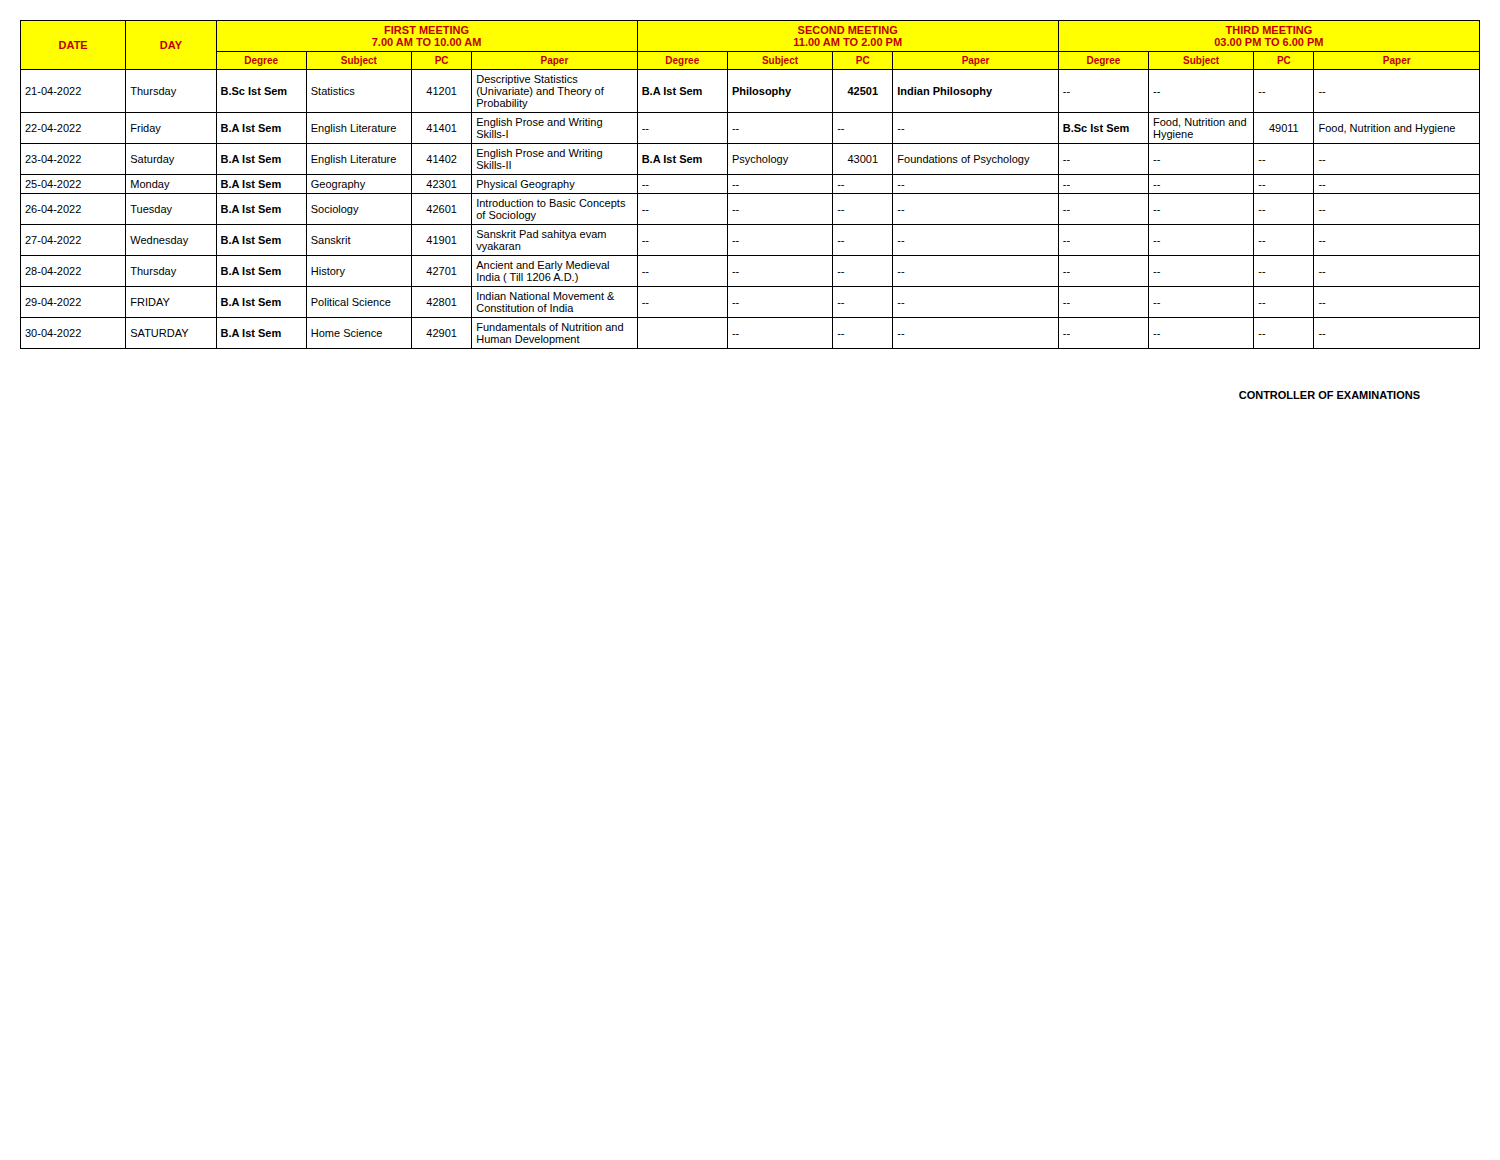| DATE | DAY | FIRST MEETING 7.00 AM TO 10.00 AM | SECOND MEETING 11.00 AM TO 2.00 PM | THIRD MEETING 03.00 PM TO 6.00 PM |
| --- | --- | --- | --- | --- |
| Degree | Subject | PC | Paper | Degree | Subject | PC | Paper | Degree | Subject | PC | Paper |
| 21-04-2022 | Thursday | B.Sc Ist Sem | Statistics | 41201 | Descriptive Statistics (Univariate) and Theory of Probability | B.A Ist Sem | Philosophy | 42501 | Indian Philosophy | -- | -- | -- | -- |
| 22-04-2022 | Friday | B.A Ist Sem | English Literature | 41401 | English Prose and Writing Skills-I | -- | -- | -- | -- | B.Sc Ist Sem | Food, Nutrition and Hygiene | 49011 | Food, Nutrition and Hygiene |
| 23-04-2022 | Saturday | B.A Ist Sem | English Literature | 41402 | English Prose and Writing Skills-II | B.A Ist Sem | Psychology | 43001 | Foundations of Psychology | -- | -- | -- | -- |
| 25-04-2022 | Monday | B.A Ist Sem | Geography | 42301 | Physical Geography | -- | -- | -- | -- | -- | -- | -- | -- |
| 26-04-2022 | Tuesday | B.A Ist Sem | Sociology | 42601 | Introduction to Basic Concepts of Sociology | -- | -- | -- | -- | -- | -- | -- | -- |
| 27-04-2022 | Wednesday | B.A Ist Sem | Sanskrit | 41901 | Sanskrit Pad sahitya evam vyakaran | -- | -- | -- | -- | -- | -- | -- | -- |
| 28-04-2022 | Thursday | B.A Ist Sem | History | 42701 | Ancient and Early Medieval India ( Till 1206 A.D.) | -- | -- | -- | -- | -- | -- | -- | -- |
| 29-04-2022 | FRIDAY | B.A Ist Sem | Political Science | 42801 | Indian National Movement & Constitution of India | -- | -- | -- | -- | -- | -- | -- | -- |
| 30-04-2022 | SATURDAY | B.A Ist Sem | Home Science | 42901 | Fundamentals of Nutrition and Human Development | | -- | -- | -- | -- | -- | -- | -- |
CONTROLLER OF EXAMINATIONS